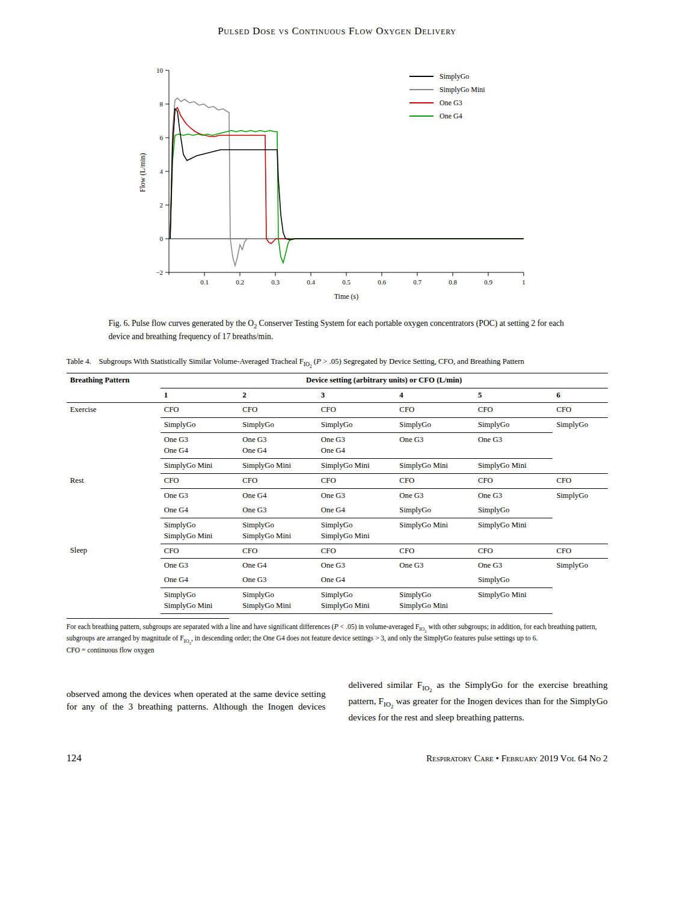Pulsed Dose vs Continuous Flow Oxygen Delivery
10 8 6 4 2 0 −2 0.1 0.2 0.3 0.4 0.5 0.6 0.7 0.8 0.9 1 SimplyGo SimplyGo Mini One G3 One G4 Flow (L/min) Time (s)
Fig. 6. Pulse flow curves generated by the O2 Conserver Testing System for each portable oxygen concentrators (POC) at setting 2 for each device and breathing frequency of 17 breaths/min.
Table 4. Subgroups With Statistically Similar Volume-Averaged Tracheal F IO 2 ( P > .05) Segregated by Device Setting, CFO, and Breathing Pattern
| Breathing Pattern | Device setting (arbitrary units) or CFO (L/min) |
| --- | --- |
| 1 | 2 | 3 | 4 | 5 | 6 |
| Exercise | CFO | CFO | CFO | CFO | CFO | CFO |
| SimplyGo | SimplyGo | SimplyGo | SimplyGo | SimplyGo | SimplyGo |
| One G3 One G4 | One G3 One G4 | One G3 One G4 | One G3 | One G3 |
| SimplyGo Mini | SimplyGo Mini | SimplyGo Mini | SimplyGo Mini | SimplyGo Mini |
| Rest | CFO | CFO | CFO | CFO | CFO | CFO |
| One G3 | One G4 | One G3 | One G3 | One G3 | SimplyGo |
| One G4 | One G3 | One G4 | SimplyGo | SimplyGo |
| SimplyGo SimplyGo Mini | SimplyGo SimplyGo Mini | SimplyGo SimplyGo Mini | SimplyGo Mini | SimplyGo Mini |
| Sleep | CFO | CFO | CFO | CFO | CFO | CFO |
| One G3 | One G4 | One G3 | One G3 | One G3 | SimplyGo |
| One G4 | One G3 | One G4 | | SimplyGo |
| SimplyGo SimplyGo Mini | SimplyGo SimplyGo Mini | SimplyGo SimplyGo Mini | SimplyGo SimplyGo Mini | SimplyGo Mini |
For each breathing pattern, subgroups are separated with a line and have significant differences (P < .05) in volume-averaged FIO2 with other subgroups; in addition, for each breathing pattern, subgroups are arranged by magnitude of FIO2, in descending order; the One G4 does not feature device settings > 3, and only the SimplyGo features pulse settings up to 6.
CFO = continuous flow oxygen
observed among the devices when operated at the same device setting for any of the 3 breathing patterns. Although the Inogen devices delivered similar FIO2 as the SimplyGo for the exercise breathing pattern, FIO2 was greater for the Inogen devices than for the SimplyGo devices for the rest and sleep breathing patterns.
124
Respiratory Care • February 2019 Vol 64 No 2